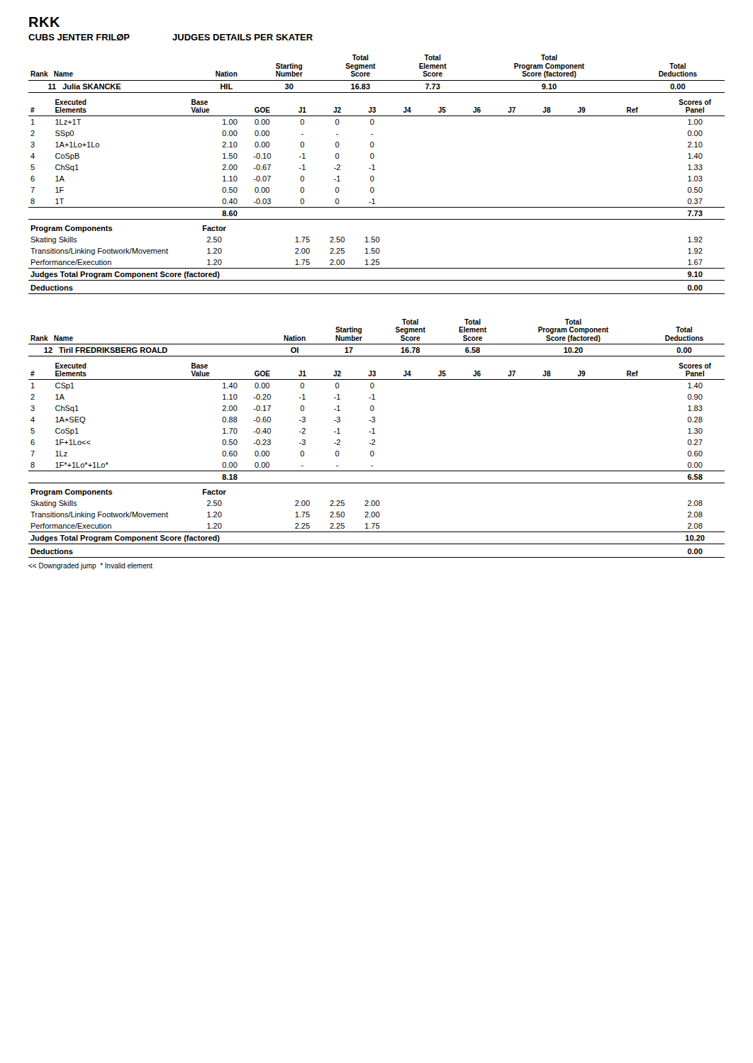RKK
CUBS JENTER FRILØP JUDGES DETAILS PER SKATER
| Rank Name | Nation | Starting Number | Total Segment Score | Total Element Score | Total Program Component Score (factored) | Total Deductions |
| --- | --- | --- | --- | --- | --- | --- |
| 11 | Julia SKANCKE | HIL | 30 | 16.83 | 7.73 | 9.10 | 0.00 |
| # | Executed Elements | Base Value | GOE | J1 | J2 | J3 | J4 | J5 | J6 | J7 | J8 | J9 | Ref | Scores of Panel |
| --- | --- | --- | --- | --- | --- | --- | --- | --- | --- | --- | --- | --- | --- | --- |
| 1 | 1Lz+1T | 1.00 | 0.00 | 0 | 0 | 0 | | | | | | | | 1.00 |
| 2 | SSp0 | 0.00 | 0.00 | - | - | - | | | | | | | | 0.00 |
| 3 | 1A+1Lo+1Lo | 2.10 | 0.00 | 0 | 0 | 0 | | | | | | | | 2.10 |
| 4 | CoSpB | 1.50 | -0.10 | -1 | 0 | 0 | | | | | | | | 1.40 |
| 5 | ChSq1 | 2.00 | -0.67 | -1 | -2 | -1 | | | | | | | | 1.33 |
| 6 | 1A | 1.10 | -0.07 | 0 | -1 | 0 | | | | | | | | 1.03 |
| 7 | 1F | 0.50 | 0.00 | 0 | 0 | 0 | | | | | | | | 0.50 |
| 8 | 1T | 0.40 | -0.03 | 0 | 0 | -1 | | | | | | | | 0.37 |
| | | 8.60 | | | | | | | | | | | | 7.73 |
| Program Components | Factor | |
| Skating Skills | 2.50 | | 1.75 | 2.50 | 1.50 | | | | | | | | 1.92 |
| Transitions/Linking Footwork/Movement | 1.20 | | 2.00 | 2.25 | 1.50 | | | | | | | | 1.92 |
| Performance/Execution | 1.20 | | 1.75 | 2.00 | 1.25 | | | | | | | | 1.67 |
| Judges Total Program Component Score (factored) | | 9.10 |
| Deductions | | 0.00 |
| Rank Name | Nation | Starting Number | Total Segment Score | Total Element Score | Total Program Component Score (factored) | Total Deductions |
| --- | --- | --- | --- | --- | --- | --- |
| 12 | Tiril FREDRIKSBERG ROALD | OI | 17 | 16.78 | 6.58 | 10.20 | 0.00 |
| # | Executed Elements | Base Value | GOE | J1 | J2 | J3 | J4 | J5 | J6 | J7 | J8 | J9 | Ref | Scores of Panel |
| --- | --- | --- | --- | --- | --- | --- | --- | --- | --- | --- | --- | --- | --- | --- |
| 1 | CSp1 | 1.40 | 0.00 | 0 | 0 | 0 | | | | | | | | 1.40 |
| 2 | 1A | 1.10 | -0.20 | -1 | -1 | -1 | | | | | | | | 0.90 |
| 3 | ChSq1 | 2.00 | -0.17 | 0 | -1 | 0 | | | | | | | | 1.83 |
| 4 | 1A+SEQ | 0.88 | -0.60 | -3 | -3 | -3 | | | | | | | | 0.28 |
| 5 | CoSp1 | 1.70 | -0.40 | -2 | -1 | -1 | | | | | | | | 1.30 |
| 6 | 1F+1Lo<< | 0.50 | -0.23 | -3 | -2 | -2 | | | | | | | | 0.27 |
| 7 | 1Lz | 0.60 | 0.00 | 0 | 0 | 0 | | | | | | | | 0.60 |
| 8 | 1F*+1Lo*+1Lo* | 0.00 | 0.00 | - | - | - | | | | | | | | 0.00 |
| | | 8.18 | | | | | | | | | | | | 6.58 |
| Program Components | Factor | |
| Skating Skills | 2.50 | | 2.00 | 2.25 | 2.00 | | | | | | | | 2.08 |
| Transitions/Linking Footwork/Movement | 1.20 | | 1.75 | 2.50 | 2.00 | | | | | | | | 2.08 |
| Performance/Execution | 1.20 | | 2.25 | 2.25 | 1.75 | | | | | | | | 2.08 |
| Judges Total Program Component Score (factored) | | 10.20 |
| Deductions | | 0.00 |
<< Downgraded jump * Invalid element